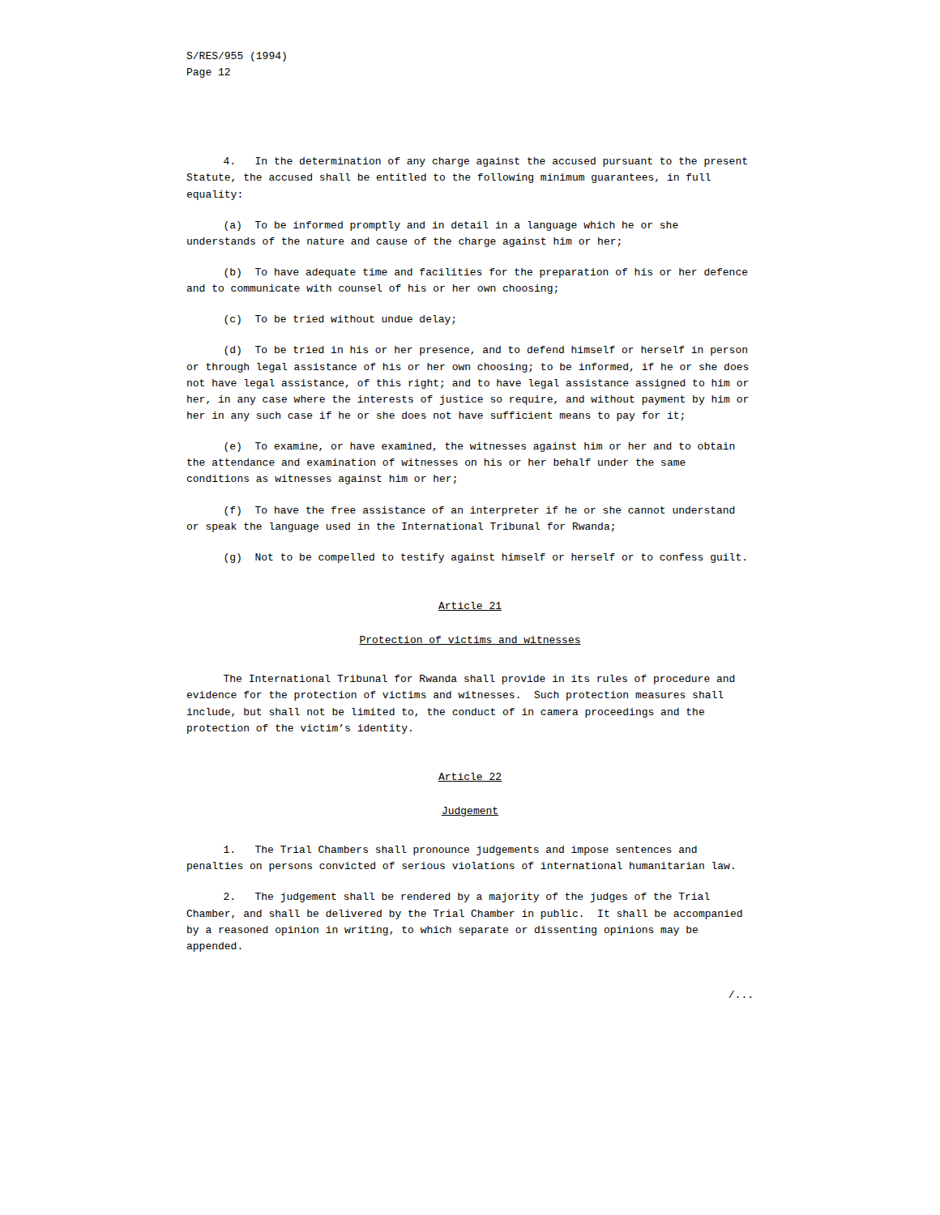S/RES/955 (1994)
Page 12
4. In the determination of any charge against the accused pursuant to the present Statute, the accused shall be entitled to the following minimum guarantees, in full equality:
(a) To be informed promptly and in detail in a language which he or she understands of the nature and cause of the charge against him or her;
(b) To have adequate time and facilities for the preparation of his or her defence and to communicate with counsel of his or her own choosing;
(c) To be tried without undue delay;
(d) To be tried in his or her presence, and to defend himself or herself in person or through legal assistance of his or her own choosing; to be informed, if he or she does not have legal assistance, of this right; and to have legal assistance assigned to him or her, in any case where the interests of justice so require, and without payment by him or her in any such case if he or she does not have sufficient means to pay for it;
(e) To examine, or have examined, the witnesses against him or her and to obtain the attendance and examination of witnesses on his or her behalf under the same conditions as witnesses against him or her;
(f) To have the free assistance of an interpreter if he or she cannot understand or speak the language used in the International Tribunal for Rwanda;
(g) Not to be compelled to testify against himself or herself or to confess guilt.
Article 21
Protection of victims and witnesses
The International Tribunal for Rwanda shall provide in its rules of procedure and evidence for the protection of victims and witnesses. Such protection measures shall include, but shall not be limited to, the conduct of in camera proceedings and the protection of the victim’s identity.
Article 22
Judgement
1. The Trial Chambers shall pronounce judgements and impose sentences and penalties on persons convicted of serious violations of international humanitarian law.
2. The judgement shall be rendered by a majority of the judges of the Trial Chamber, and shall be delivered by the Trial Chamber in public. It shall be accompanied by a reasoned opinion in writing, to which separate or dissenting opinions may be appended.
/...